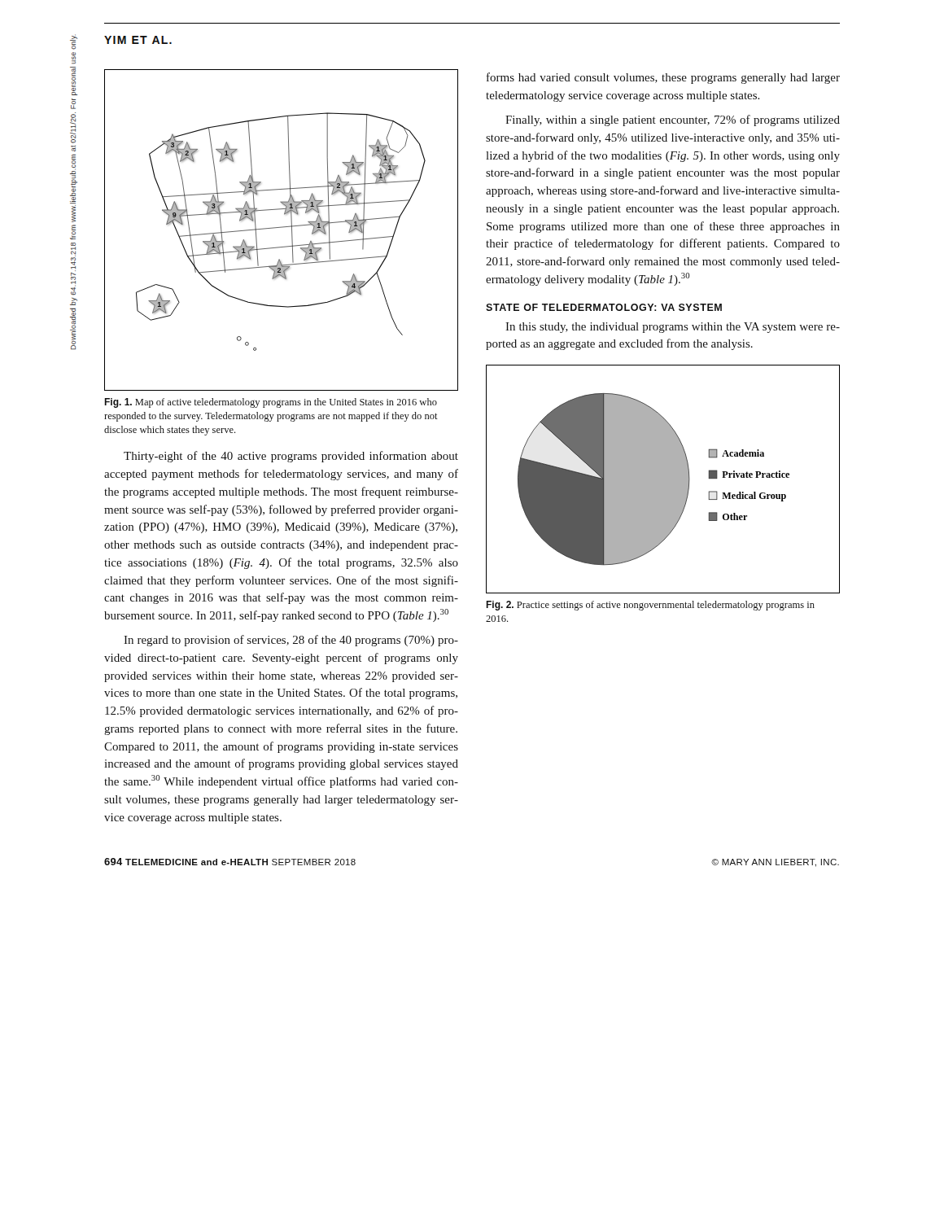Downloaded by 64.137.143.218 from www.liebertpub.com at 02/11/20. For personal use only.
YIM ET AL.
3 2 1 1 9 3 1 1 1 2 1 1 1 1 1 1 1 1 1 1 1 2 4 1
Fig. 1. Map of active teledermatology programs in the United States in 2016 who responded to the survey. Teledermatology programs are not mapped if they do not disclose which states they serve.
Thirty-eight of the 40 active programs provided information about accepted payment methods for teledermatology services, and many of the programs accepted multiple methods. The most frequent reimbursement source was self-pay (53%), followed by preferred provider organization (PPO) (47%), HMO (39%), Medicaid (39%), Medicare (37%), other methods such as outside contracts (34%), and independent practice associations (18%) (Fig. 4). Of the total programs, 32.5% also claimed that they perform volunteer services. One of the most significant changes in 2016 was that self-pay was the most common reimbursement source. In 2011, self-pay ranked second to PPO (Table 1).30
In regard to provision of services, 28 of the 40 programs (70%) provided direct-to-patient care. Seventy-eight percent of programs only provided services within their home state, whereas 22% provided services to more than one state in the United States. Of the total programs, 12.5% provided dermatologic services internationally, and 62% of programs reported plans to connect with more referral sites in the future. Compared to 2011, the amount of programs providing in-state services increased and the amount of programs providing global services stayed the same.30 While independent virtual office platforms had varied consult volumes, these programs generally had larger teledermatology service coverage across multiple states.
forms had varied consult volumes, these programs generally had larger teledermatology service coverage across multiple states.
Finally, within a single patient encounter, 72% of programs utilized store-and-forward only, 45% utilized live-interactive only, and 35% utilized a hybrid of the two modalities (Fig. 5). In other words, using only store-and-forward in a single patient encounter was the most popular approach, whereas using store-and-forward and live-interactive simultaneously in a single patient encounter was the least popular approach. Some programs utilized more than one of these three approaches in their practice of teledermatology for different patients. Compared to 2011, store-and-forward only remained the most commonly used teledermatology delivery modality (Table 1).30
State of Teledermatology: VA System
In this study, the individual programs within the VA system were reported as an aggregate and excluded from the analysis.
Academia Private Practice Medical Group Other
Fig. 2. Practice settings of active nongovernmental teledermatology programs in 2016.
694 TELEMEDICINE and e-HEALTH SEPTEMBER 2018
© MARY ANN LIEBERT, INC.